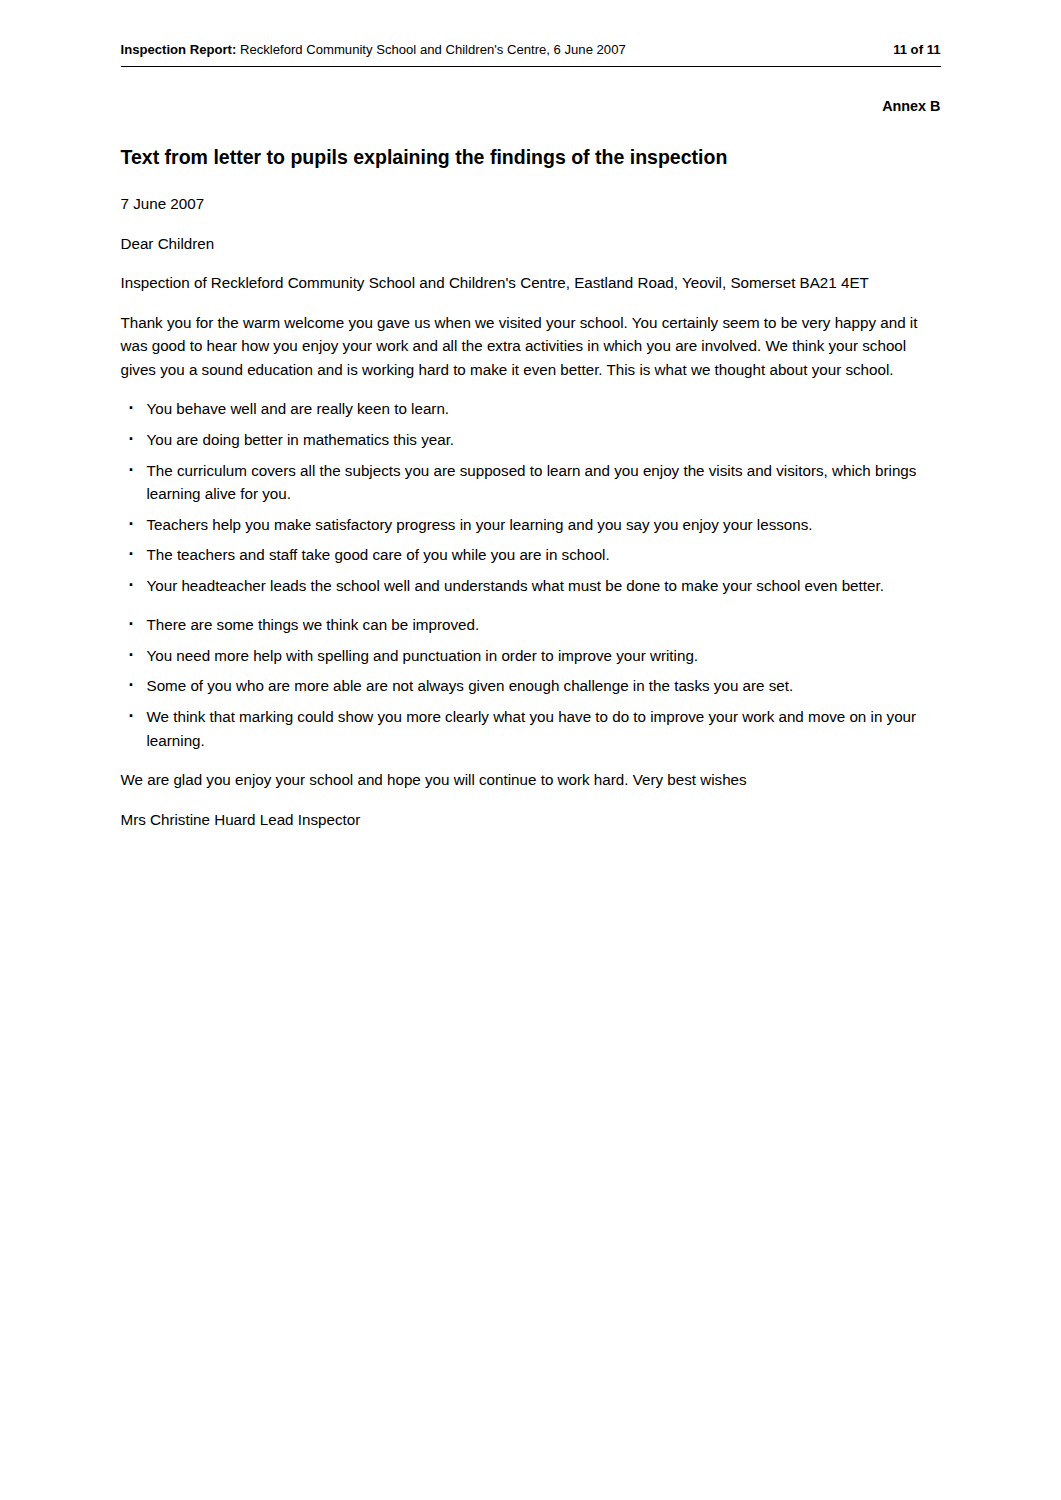Inspection Report: Reckleford Community School and Children's Centre, 6 June 2007
11 of 11
Annex B
Text from letter to pupils explaining the findings of the inspection
7 June 2007
Dear Children
Inspection of Reckleford Community School and Children's Centre, Eastland Road, Yeovil, Somerset BA21 4ET
Thank you for the warm welcome you gave us when we visited your school. You certainly seem to be very happy and it was good to hear how you enjoy your work and all the extra activities in which you are involved. We think your school gives you a sound education and is working hard to make it even better. This is what we thought about your school.
You behave well and are really keen to learn.
You are doing better in mathematics this year.
The curriculum covers all the subjects you are supposed to learn and you enjoy the visits and visitors, which brings learning alive for you.
Teachers help you make satisfactory progress in your learning and you say you enjoy your lessons.
The teachers and staff take good care of you while you are in school.
Your headteacher leads the school well and understands what must be done to make your school even better.
There are some things we think can be improved.
You need more help with spelling and punctuation in order to improve your writing.
Some of you who are more able are not always given enough challenge in the tasks you are set.
We think that marking could show you more clearly what you have to do to improve your work and move on in your learning.
We are glad you enjoy your school and hope you will continue to work hard. Very best wishes
Mrs Christine Huard Lead Inspector